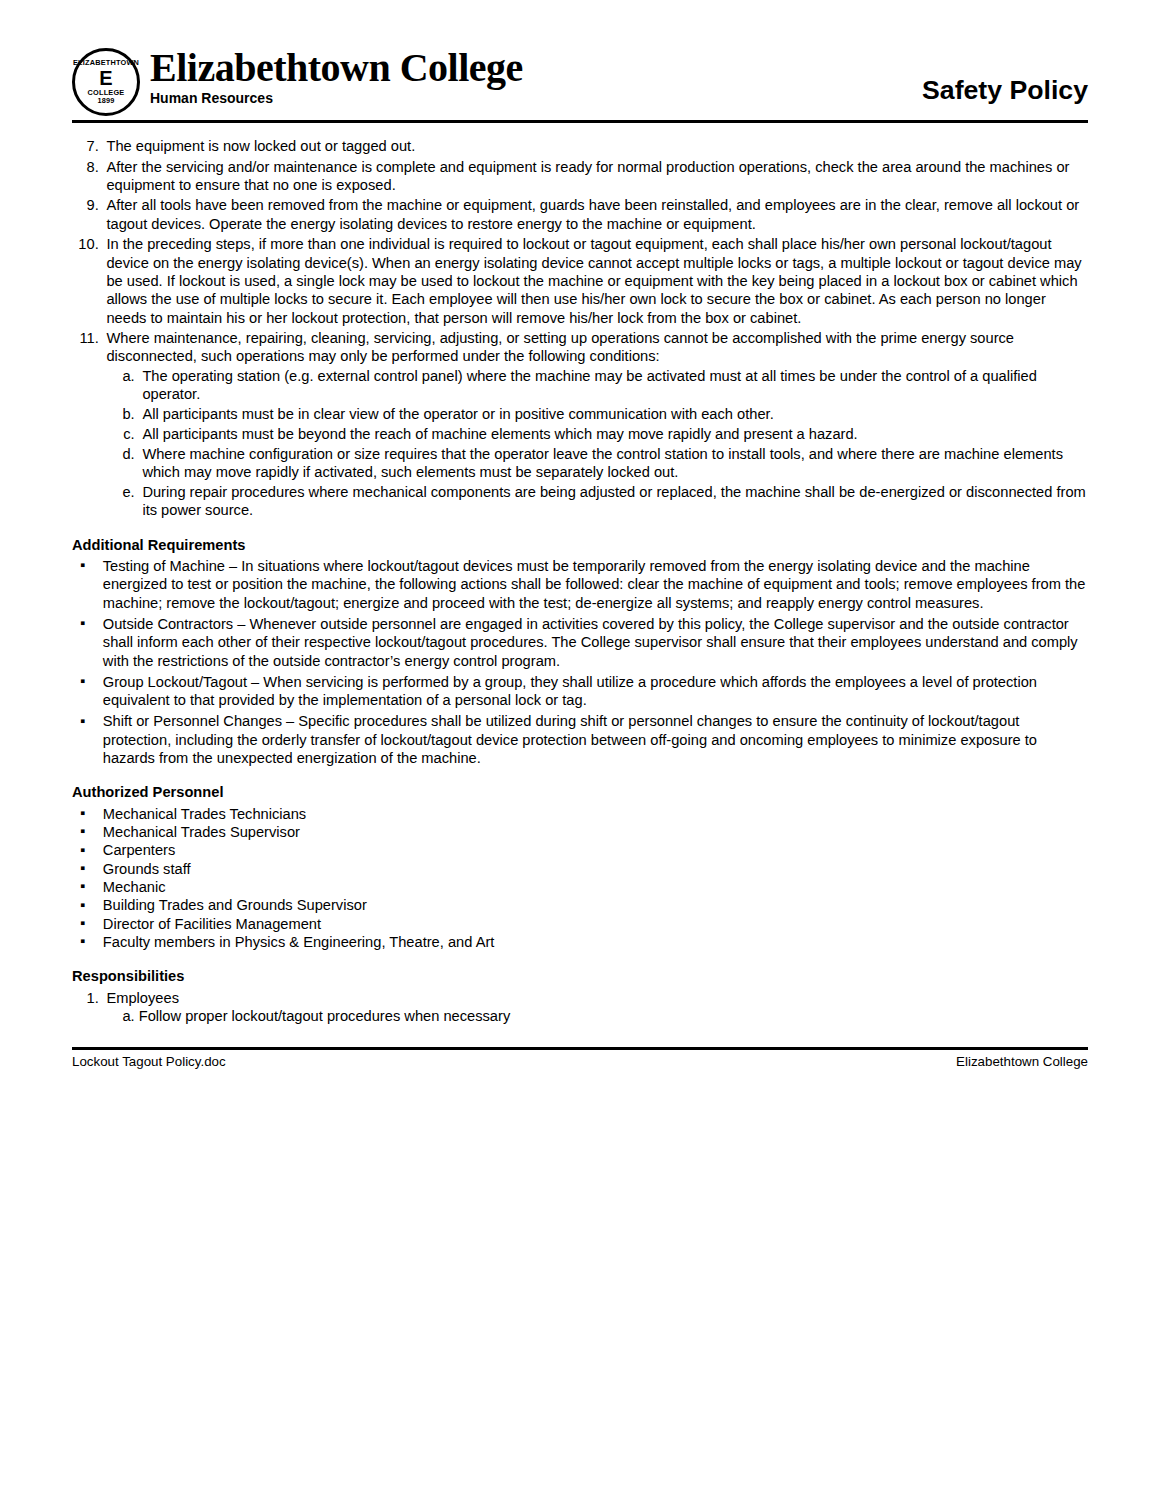ELIZABETHTOWN E COLLEGE 1899
Elizabethtown College Human Resources
Safety Policy
The equipment is now locked out or tagged out.
After the servicing and/or maintenance is complete and equipment is ready for normal production operations, check the area around the machines or equipment to ensure that no one is exposed.
After all tools have been removed from the machine or equipment, guards have been reinstalled, and employees are in the clear, remove all lockout or tagout devices. Operate the energy isolating devices to restore energy to the machine or equipment.
In the preceding steps, if more than one individual is required to lockout or tagout equipment, each shall place his/her own personal lockout/tagout device on the energy isolating device(s). When an energy isolating device cannot accept multiple locks or tags, a multiple lockout or tagout device may be used. If lockout is used, a single lock may be used to lockout the machine or equipment with the key being placed in a lockout box or cabinet which allows the use of multiple locks to secure it. Each employee will then use his/her own lock to secure the box or cabinet. As each person no longer needs to maintain his or her lockout protection, that person will remove his/her lock from the box or cabinet.
Where maintenance, repairing, cleaning, servicing, adjusting, or setting up operations cannot be accomplished with the prime energy source disconnected, such operations may only be performed under the following conditions:
The operating station (e.g. external control panel) where the machine may be activated must at all times be under the control of a qualified operator.
All participants must be in clear view of the operator or in positive communication with each other.
All participants must be beyond the reach of machine elements which may move rapidly and present a hazard.
Where machine configuration or size requires that the operator leave the control station to install tools, and where there are machine elements which may move rapidly if activated, such elements must be separately locked out.
During repair procedures where mechanical components are being adjusted or replaced, the machine shall be de-energized or disconnected from its power source.
Additional Requirements
Testing of Machine – In situations where lockout/tagout devices must be temporarily removed from the energy isolating device and the machine energized to test or position the machine, the following actions shall be followed: clear the machine of equipment and tools; remove employees from the machine; remove the lockout/tagout; energize and proceed with the test; de-energize all systems; and reapply energy control measures.
Outside Contractors – Whenever outside personnel are engaged in activities covered by this policy, the College supervisor and the outside contractor shall inform each other of their respective lockout/tagout procedures. The College supervisor shall ensure that their employees understand and comply with the restrictions of the outside contractor’s energy control program.
Group Lockout/Tagout – When servicing is performed by a group, they shall utilize a procedure which affords the employees a level of protection equivalent to that provided by the implementation of a personal lock or tag.
Shift or Personnel Changes – Specific procedures shall be utilized during shift or personnel changes to ensure the continuity of lockout/tagout protection, including the orderly transfer of lockout/tagout device protection between off-going and oncoming employees to minimize exposure to hazards from the unexpected energization of the machine.
Authorized Personnel
Mechanical Trades Technicians
Mechanical Trades Supervisor
Carpenters
Grounds staff
Mechanic
Building Trades and Grounds Supervisor
Director of Facilities Management
Faculty members in Physics & Engineering, Theatre, and Art
Responsibilities
Employees
Follow proper lockout/tagout procedures when necessary
Lockout Tagout Policy.doc Elizabethtown College